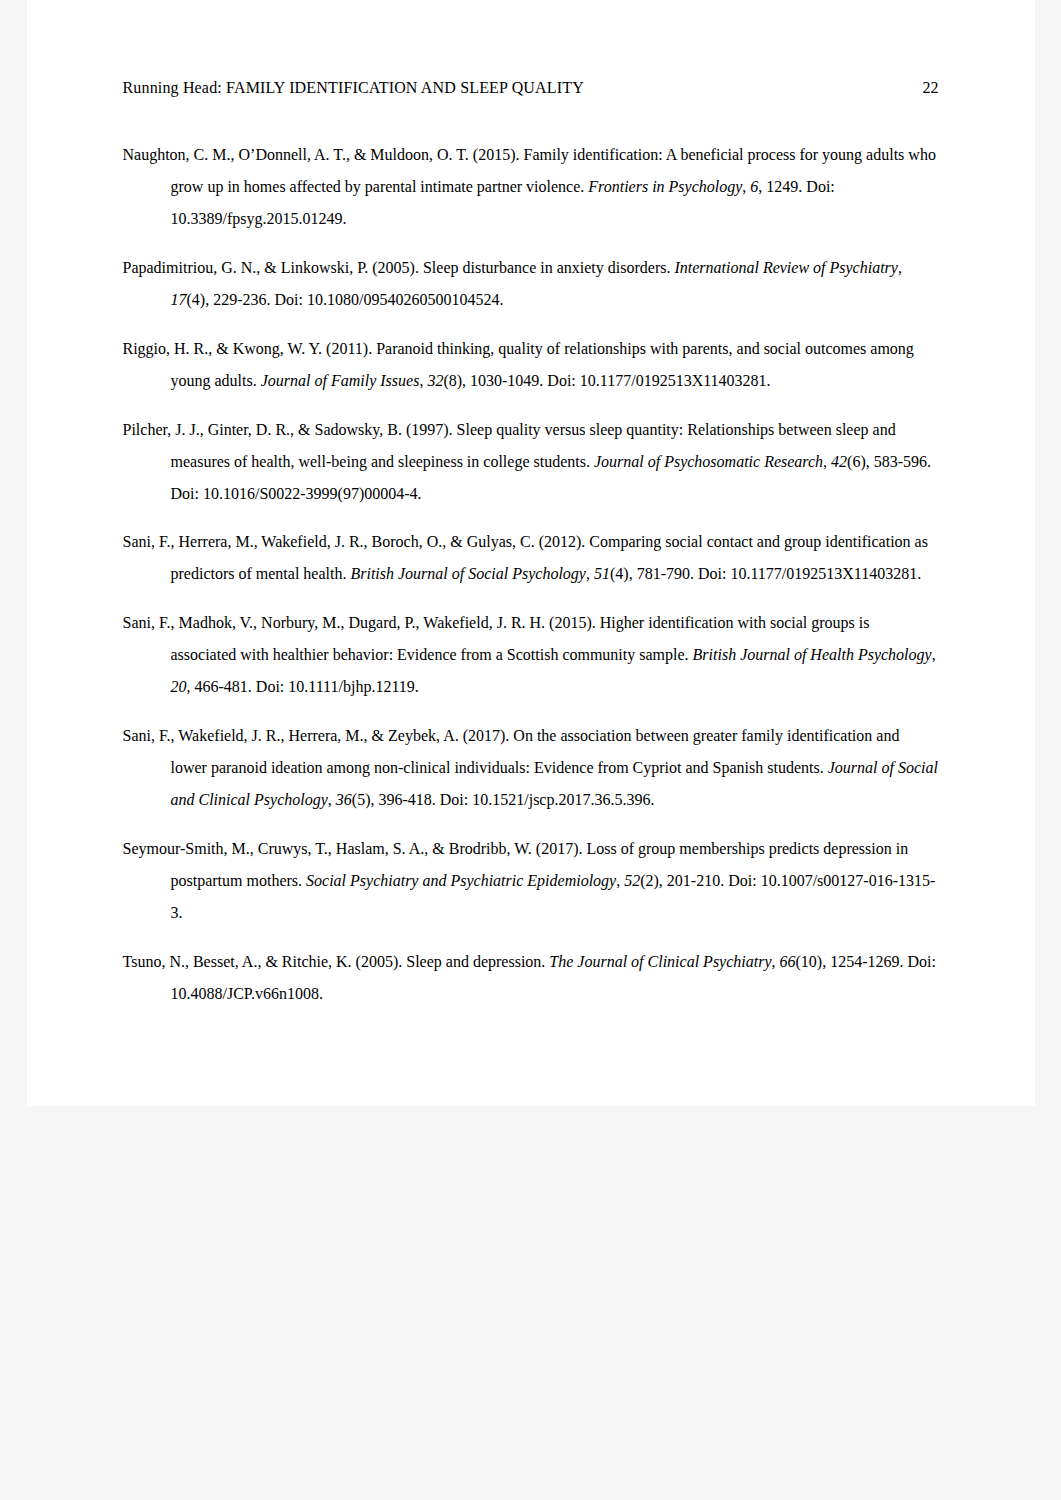Running Head: FAMILY IDENTIFICATION AND SLEEP QUALITY 22
Naughton, C. M., O’Donnell, A. T., & Muldoon, O. T. (2015). Family identification: A beneficial process for young adults who grow up in homes affected by parental intimate partner violence. Frontiers in Psychology, 6, 1249. Doi: 10.3389/fpsyg.2015.01249.
Papadimitriou, G. N., & Linkowski, P. (2005). Sleep disturbance in anxiety disorders. International Review of Psychiatry, 17(4), 229-236. Doi: 10.1080/09540260500104524.
Riggio, H. R., & Kwong, W. Y. (2011). Paranoid thinking, quality of relationships with parents, and social outcomes among young adults. Journal of Family Issues, 32(8), 1030-1049. Doi: 10.1177/0192513X11403281.
Pilcher, J. J., Ginter, D. R., & Sadowsky, B. (1997). Sleep quality versus sleep quantity: Relationships between sleep and measures of health, well-being and sleepiness in college students. Journal of Psychosomatic Research, 42(6), 583-596. Doi: 10.1016/S0022-3999(97)00004-4.
Sani, F., Herrera, M., Wakefield, J. R., Boroch, O., & Gulyas, C. (2012). Comparing social contact and group identification as predictors of mental health. British Journal of Social Psychology, 51(4), 781-790. Doi: 10.1177/0192513X11403281.
Sani, F., Madhok, V., Norbury, M., Dugard, P., Wakefield, J. R. H. (2015). Higher identification with social groups is associated with healthier behavior: Evidence from a Scottish community sample. British Journal of Health Psychology, 20, 466-481. Doi: 10.1111/bjhp.12119.
Sani, F., Wakefield, J. R., Herrera, M., & Zeybek, A. (2017). On the association between greater family identification and lower paranoid ideation among non-clinical individuals: Evidence from Cypriot and Spanish students. Journal of Social and Clinical Psychology, 36(5), 396-418. Doi: 10.1521/jscp.2017.36.5.396.
Seymour-Smith, M., Cruwys, T., Haslam, S. A., & Brodribb, W. (2017). Loss of group memberships predicts depression in postpartum mothers. Social Psychiatry and Psychiatric Epidemiology, 52(2), 201-210. Doi: 10.1007/s00127-016-1315-3.
Tsuno, N., Besset, A., & Ritchie, K. (2005). Sleep and depression. The Journal of Clinical Psychiatry, 66(10), 1254-1269. Doi: 10.4088/JCP.v66n1008.